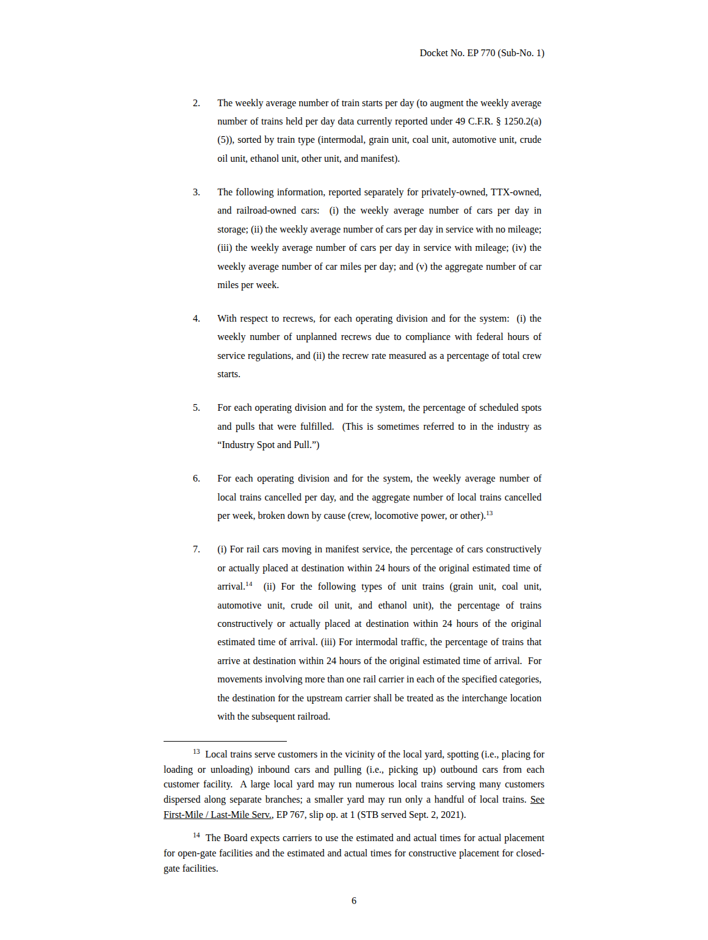Docket No. EP 770 (Sub-No. 1)
2. The weekly average number of train starts per day (to augment the weekly average number of trains held per day data currently reported under 49 C.F.R. § 1250.2(a)(5)), sorted by train type (intermodal, grain unit, coal unit, automotive unit, crude oil unit, ethanol unit, other unit, and manifest).
3. The following information, reported separately for privately-owned, TTX-owned, and railroad-owned cars: (i) the weekly average number of cars per day in storage; (ii) the weekly average number of cars per day in service with no mileage; (iii) the weekly average number of cars per day in service with mileage; (iv) the weekly average number of car miles per day; and (v) the aggregate number of car miles per week.
4. With respect to recrews, for each operating division and for the system: (i) the weekly number of unplanned recrews due to compliance with federal hours of service regulations, and (ii) the recrew rate measured as a percentage of total crew starts.
5. For each operating division and for the system, the percentage of scheduled spots and pulls that were fulfilled. (This is sometimes referred to in the industry as “Industry Spot and Pull.”)
6. For each operating division and for the system, the weekly average number of local trains cancelled per day, and the aggregate number of local trains cancelled per week, broken down by cause (crew, locomotive power, or other).13
7. (i) For rail cars moving in manifest service, the percentage of cars constructively or actually placed at destination within 24 hours of the original estimated time of arrival.14 (ii) For the following types of unit trains (grain unit, coal unit, automotive unit, crude oil unit, and ethanol unit), the percentage of trains constructively or actually placed at destination within 24 hours of the original estimated time of arrival. (iii) For intermodal traffic, the percentage of trains that arrive at destination within 24 hours of the original estimated time of arrival. For movements involving more than one rail carrier in each of the specified categories, the destination for the upstream carrier shall be treated as the interchange location with the subsequent railroad.
13 Local trains serve customers in the vicinity of the local yard, spotting (i.e., placing for loading or unloading) inbound cars and pulling (i.e., picking up) outbound cars from each customer facility. A large local yard may run numerous local trains serving many customers dispersed along separate branches; a smaller yard may run only a handful of local trains. See First-Mile / Last-Mile Serv., EP 767, slip op. at 1 (STB served Sept. 2, 2021).
14 The Board expects carriers to use the estimated and actual times for actual placement for open-gate facilities and the estimated and actual times for constructive placement for closed-gate facilities.
6